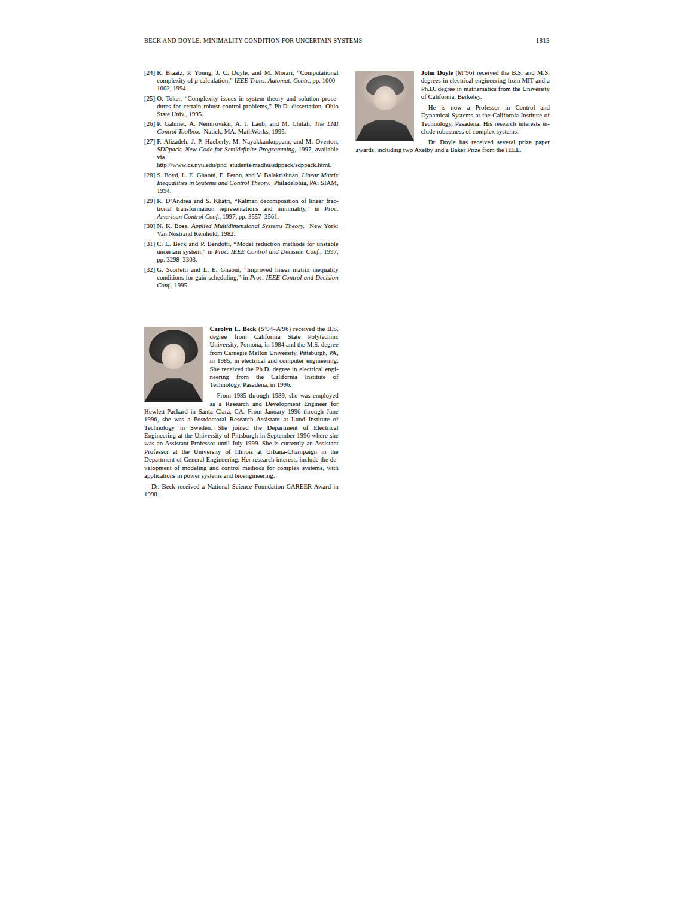Beck and Doyle: Minimality Condition for Uncertain Systems 1813
[24] R. Braatz, P. Young, J. C. Doyle, and M. Morari, “Computational complexity of μ calculation,” IEEE Trans. Automat. Contr., pp. 1000–1002, 1994.
[25] O. Toker, “Complexity issues in system theory and solution procedures for certain robust control problems,” Ph.D. dissertation, Ohio State Univ., 1995.
[26] P. Gahinet, A. Nemirovskii, A. J. Laub, and M. Chilali, The LMI Control Toolbox. Natick, MA: MathWorks, 1995.
[27] F. Alizadeh, J. P. Haeberly, M. Nayakkankuppam, and M. Overton, SDPpack: New Code for Semidefinite Programming, 1997, available via http://www.cs.nyu.edu/phd_students/madhu/sdppack/sdppack.html.
[28] S. Boyd, L. E. Ghaoui, E. Feron, and V. Balakrishnan, Linear Matrix Inequalities in Systems and Control Theory. Philadelphia, PA: SIAM, 1994.
[29] R. D’Andrea and S. Khatri, “Kalman decomposition of linear fractional transformation representations and minimality,” in Proc. American Control Conf., 1997, pp. 3557–3561.
[30] N. K. Bose, Applied Multidimensional Systems Theory. New York: Van Nostrand Reinhold, 1982.
[31] C. L. Beck and P. Bendotti, “Model reduction methods for unstable uncertain system,” in Proc. IEEE Control and Decision Conf., 1997, pp. 3298–3303.
[32] G. Scorletti and L. E. Ghaoui, “Improved linear matrix inequality conditions for gain-scheduling,” in Proc. IEEE Control and Decision Conf., 1995.
Carolyn L. Beck (S’94–A’96) received the B.S. degree from California State Polytechnic University, Pomona, in 1984 and the M.S. degree from Carnegie Mellon University, Pittsburgh, PA, in 1985, in electrical and computer engineering. She received the Ph.D. degree in electrical engineering from the California Institute of Technology, Pasadena, in 1996.
From 1985 through 1989, she was employed as a Research and Development Engineer for Hewlett-Packard in Santa Clara, CA. From January 1996 through June 1996, she was a Postdoctoral Research Assistant at Lund Institute of Technology in Sweden. She joined the Department of Electrical Engineering at the University of Pittsburgh in September 1996 where she was an Assistant Professor until July 1999. She is currently an Assistant Professor at the University of Illinois at Urbana-Champaign in the Department of General Engineering. Her research interests include the development of modeling and control methods for complex systems, with applications in power systems and bioengineering.
Dr. Beck received a National Science Foundation CAREER Award in 1998.
John Doyle (M’96) received the B.S. and M.S. degrees in electrical engineering from MIT and a Ph.D. degree in mathematics from the University of California, Berkeley.
He is now a Professor in Control and Dynamical Systems at the California Institute of Technology, Pasadena. His research interests include robustness of complex systems.
Dr. Doyle has received several prize paper awards, including two Axelby and a Baker Prize from the IEEE.